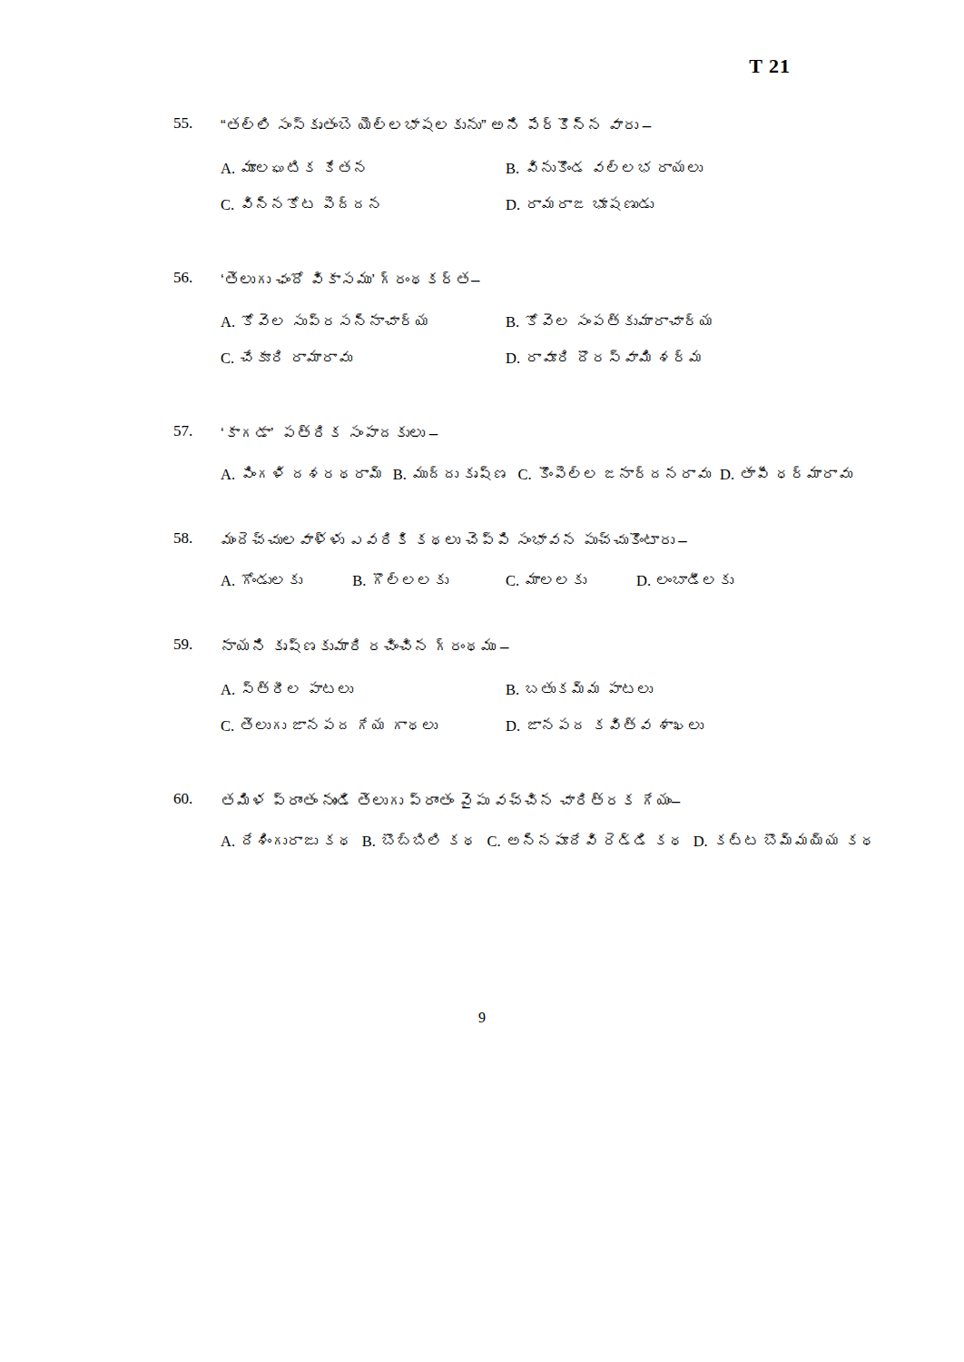T 21
55.
“తల్లి సంస్కృతంబె యెల్లభాషలకును” అని పేర్కొన్న వారు –
A. మూలఘటిక కేతన
B. వినుకొండ వల్లభ రాయలు
C. విన్నకోట పెద్దన
D. రామరాజ భూషణుడు
56.
‘తెలుగు ఛందో వికాసము’ గ్రంథకర్త–
A. కోవెల సుప్రసన్నాచార్య
B. కోవెల సంపత్కుమారాచార్య
C. చేకూరి రామారావు
D. రావూరి దొరస్వామి శర్మ
57.
‘కాగడా’ పత్రిక సంపాదకులు –
A. పింగళి దశరథరామ్
B. ముద్దు కృష్ణ
C. కొంపెల్ల జనార్దనరావు
D. తాపీ ధర్మారావు
58.
మందెచ్చులవాళ్ళు ఎవరికి కథలు చెప్పి సంభావన పుచ్చుకొంటారు –
A. గోండులకు
B. గొల్లలకు
C. మాలలకు
D. లంబాడీలకు
59.
నాయని కృష్ణకుమారి రచించిన గ్రంథము –
A. స్త్రీల పాటలు
B. బతుకమ్మ పాటలు
C. తెలుగు జానపద గేయ గాథలు
D. జానపద కవిత్వ శాఖలు
60.
తమిళ ప్రాంతం నుండి తెలుగు ప్రాంతం వైపు వచ్చిన చారిత్రక గేయం–
A. దేశింగురాజు కథ
B. బొబ్బిలి కథ
C. అన్నపూదేవి రెడ్డి కథ
D. కట్ట బొమ్మయ్య కథ
9